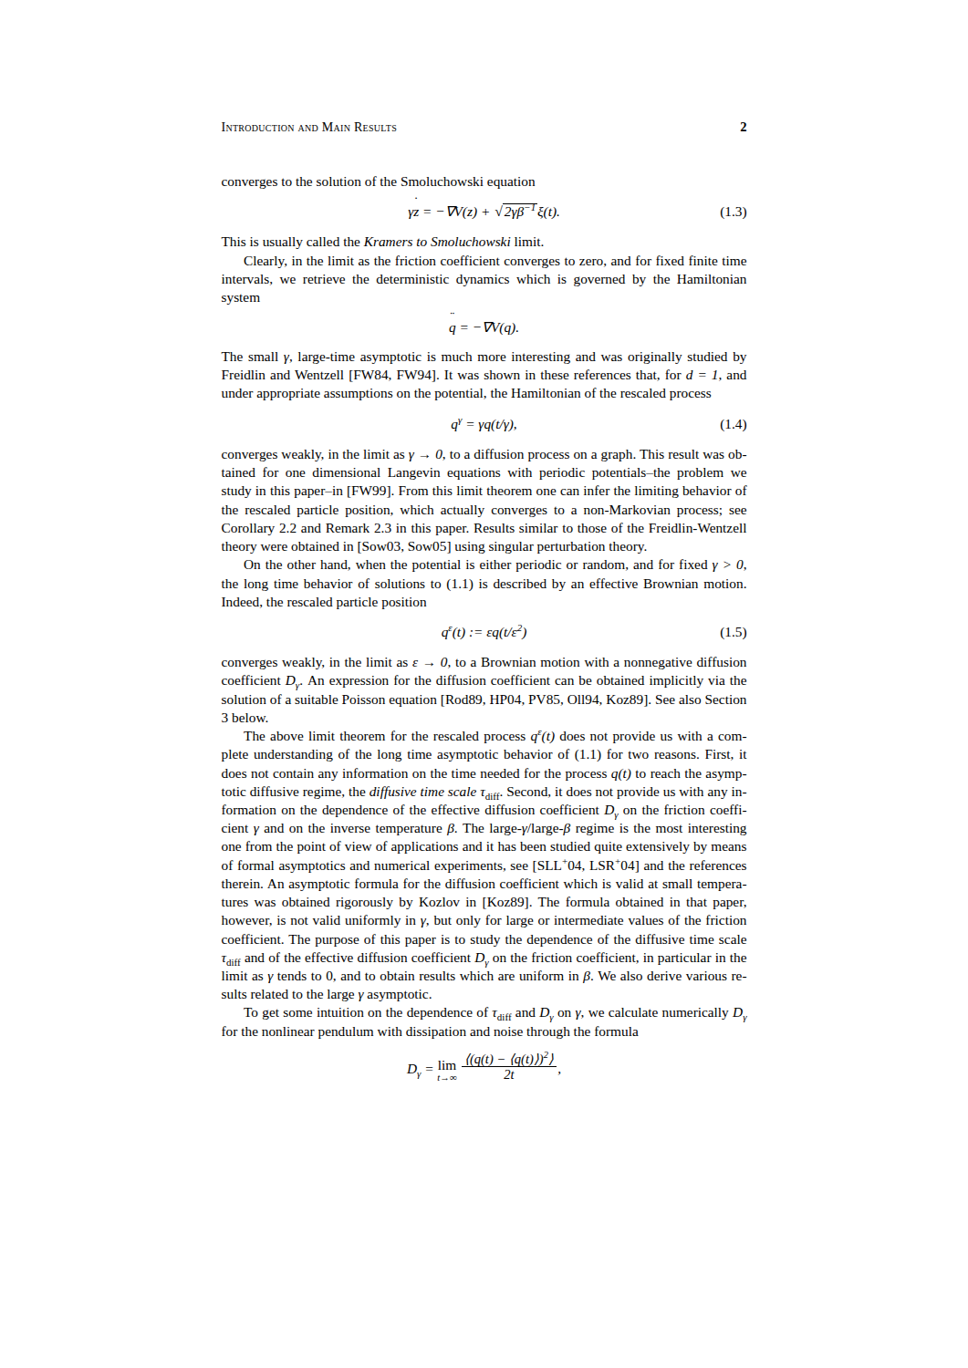Introduction and Main Results 2
converges to the solution of the Smoluchowski equation
γz = −∇V(z) + √2γβ−1ξ(t). (1.3)
This is usually called the Kramers to Smoluchowski limit.
Clearly, in the limit as the friction coefficient converges to zero, and for fixed finite time intervals, we retrieve the deterministic dynamics which is governed by the Hamiltonian system
q = −∇V(q).
The small γ, large-time asymptotic is much more interesting and was originally studied by Freidlin and Wentzell [FW84, FW94]. It was shown in these references that, for d = 1, and under appropriate assumptions on the potential, the Hamiltonian of the rescaled process
qγ = γq(t/γ), (1.4)
converges weakly, in the limit as γ → 0, to a diffusion process on a graph. This result was obtained for one dimensional Langevin equations with periodic potentials–the problem we study in this paper–in [FW99]. From this limit theorem one can infer the limiting behavior of the rescaled particle position, which actually converges to a non-Markovian process; see Corollary 2.2 and Remark 2.3 in this paper. Results similar to those of the Freidlin-Wentzell theory were obtained in [Sow03, Sow05] using singular perturbation theory.
On the other hand, when the potential is either periodic or random, and for fixed γ > 0, the long time behavior of solutions to (1.1) is described by an effective Brownian motion. Indeed, the rescaled particle position
qε(t) := εq(t/ε2) (1.5)
converges weakly, in the limit as ε → 0, to a Brownian motion with a nonnegative diffusion coefficient Dγ. An expression for the diffusion coefficient can be obtained implicitly via the solution of a suitable Poisson equation [Rod89, HP04, PV85, Oll94, Koz89]. See also Section 3 below.
The above limit theorem for the rescaled process qε(t) does not provide us with a complete understanding of the long time asymptotic behavior of (1.1) for two reasons. First, it does not contain any information on the time needed for the process q(t) to reach the asymptotic diffusive regime, the diffusive time scale τdiff. Second, it does not provide us with any information on the dependence of the effective diffusion coefficient Dγ on the friction coefficient γ and on the inverse temperature β. The large-γ/large-β regime is the most interesting one from the point of view of applications and it has been studied quite extensively by means of formal asymptotics and numerical experiments, see [SLL+04, LSR+04] and the references therein. An asymptotic formula for the diffusion coefficient which is valid at small temperatures was obtained rigorously by Kozlov in [Koz89]. The formula obtained in that paper, however, is not valid uniformly in γ, but only for large or intermediate values of the friction coefficient. The purpose of this paper is to study the dependence of the diffusive time scale τdiff and of the effective diffusion coefficient Dγ on the friction coefficient, in particular in the limit as γ tends to 0, and to obtain results which are uniform in β. We also derive various results related to the large γ asymptotic.
To get some intuition on the dependence of τdiff and Dγ on γ, we calculate numerically Dγ for the nonlinear pendulum with dissipation and noise through the formula
Dγ = lim t→∞⟨(q(t) − ⟨q(t)⟩)2⟩2t,